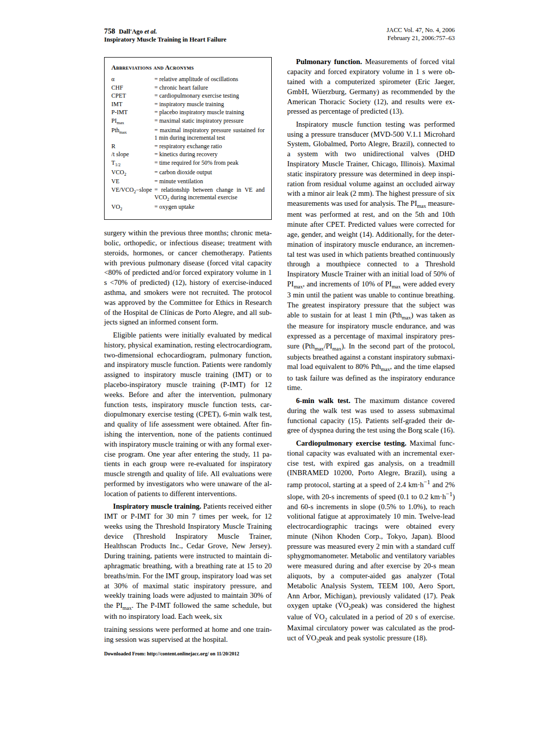758 Dall'Ago et al.
Inspiratory Muscle Training in Heart Failure
JACC Vol. 47, No. 4, 2006
February 21, 2006:757–63
Abbreviations and Acronyms
| α | = relative amplitude of oscillations |
| CHF | = chronic heart failure |
| CPET | = cardiopulmonary exercise testing |
| IMT | = inspiratory muscle training |
| P-IMT | = placebo inspiratory muscle training |
| PI max | = maximal static inspiratory pressure |
| Pth max | = maximal inspiratory pressure sustained for 1 min during incremental test |
| R | = respiratory exchange ratio |
| /t slope | = kinetics during recovery |
| T 1/2 | = time required for 50% from peak |
| VCO 2 | = carbon dioxide output |
| VE | = minute ventilation |
| VE/VCO 2 −slope | = relationship between change in VE and VCO 2 during incremental exercise |
| VO 2 | = oxygen uptake |
surgery within the previous three months; chronic metabolic, orthopedic, or infectious disease; treatment with steroids, hormones, or cancer chemotherapy. Patients with previous pulmonary disease (forced vital capacity <80% of predicted and/or forced expiratory volume in 1 s <70% of predicted) (12), history of exercise-induced asthma, and smokers were not recruited. The protocol was approved by the Committee for Ethics in Research of the Hospital de Clínicas de Porto Alegre, and all subjects signed an informed consent form.
Eligible patients were initially evaluated by medical history, physical examination, resting electrocardiogram, two-dimensional echocardiogram, pulmonary function, and inspiratory muscle function. Patients were randomly assigned to inspiratory muscle training (IMT) or to placebo-inspiratory muscle training (P-IMT) for 12 weeks. Before and after the intervention, pulmonary function tests, inspiratory muscle function tests, cardiopulmonary exercise testing (CPET), 6-min walk test, and quality of life assessment were obtained. After finishing the intervention, none of the patients continued with inspiratory muscle training or with any formal exercise program. One year after entering the study, 11 patients in each group were re-evaluated for inspiratory muscle strength and quality of life. All evaluations were performed by investigators who were unaware of the allocation of patients to different interventions.
Inspiratory muscle training. Patients received either IMT or P-IMT for 30 min 7 times per week, for 12 weeks using the Threshold Inspiratory Muscle Training device (Threshold Inspiratory Muscle Trainer, Healthscan Products Inc., Cedar Grove, New Jersey). During training, patients were instructed to maintain diaphragmatic breathing, with a breathing rate at 15 to 20 breaths/min. For the IMT group, inspiratory load was set at 30% of maximal static inspiratory pressure, and weekly training loads were adjusted to maintain 30% of the PImax. The P-IMT followed the same schedule, but with no inspiratory load. Each week, six
training sessions were performed at home and one training session was supervised at the hospital.
Pulmonary function. Measurements of forced vital capacity and forced expiratory volume in 1 s were obtained with a computerized spirometer (Eric Jaeger, GmbH, Wüerzburg, Germany) as recommended by the American Thoracic Society (12), and results were expressed as percentage of predicted (13).
Inspiratory muscle function testing was performed using a pressure transducer (MVD-500 V.1.1 Microhard System, Globalmed, Porto Alegre, Brazil), connected to a system with two unidirectional valves (DHD Inspiratory Muscle Trainer, Chicago, Illinois). Maximal static inspiratory pressure was determined in deep inspiration from residual volume against an occluded airway with a minor air leak (2 mm). The highest pressure of six measurements was used for analysis. The PImax measurement was performed at rest, and on the 5th and 10th minute after CPET. Predicted values were corrected for age, gender, and weight (14). Additionally, for the determination of inspiratory muscle endurance, an incremental test was used in which patients breathed continuously through a mouthpiece connected to a Threshold Inspiratory Muscle Trainer with an initial load of 50% of PImax, and increments of 10% of PImax were added every 3 min until the patient was unable to continue breathing. The greatest inspiratory pressure that the subject was able to sustain for at least 1 min (Pthmax) was taken as the measure for inspiratory muscle endurance, and was expressed as a percentage of maximal inspiratory pressure (Pthmax/PImax). In the second part of the protocol, subjects breathed against a constant inspiratory submaximal load equivalent to 80% Pthmax, and the time elapsed to task failure was defined as the inspiratory endurance time.
6-min walk test. The maximum distance covered during the walk test was used to assess submaximal functional capacity (15). Patients self-graded their degree of dyspnea during the test using the Borg scale (16).
Cardiopulmonary exercise testing. Maximal functional capacity was evaluated with an incremental exercise test, with expired gas analysis, on a treadmill (INBRAMED 10200, Porto Alegre, Brazil), using a ramp protocol, starting at a speed of 2.4 km·h−1 and 2% slope, with 20-s increments of speed (0.1 to 0.2 km·h−1) and 60-s increments in slope (0.5% to 1.0%), to reach volitional fatigue at approximately 10 min. Twelve-lead electrocardiographic tracings were obtained every minute (Nihon Khoden Corp., Tokyo, Japan). Blood pressure was measured every 2 min with a standard cuff sphygmomanometer. Metabolic and ventilatory variables were measured during and after exercise by 20-s mean aliquots, by a computer-aided gas analyzer (Total Metabolic Analysis System, TEEM 100, Aero Sport, Ann Arbor, Michigan), previously validated (17). Peak oxygen uptake (V̇O2peak) was considered the highest value of V̇O2 calculated in a period of 20 s of exercise. Maximal circulatory power was calculated as the product of V̇O2peak and peak systolic pressure (18).
Downloaded From: http://content.onlinejacc.org/ on 11/20/2012